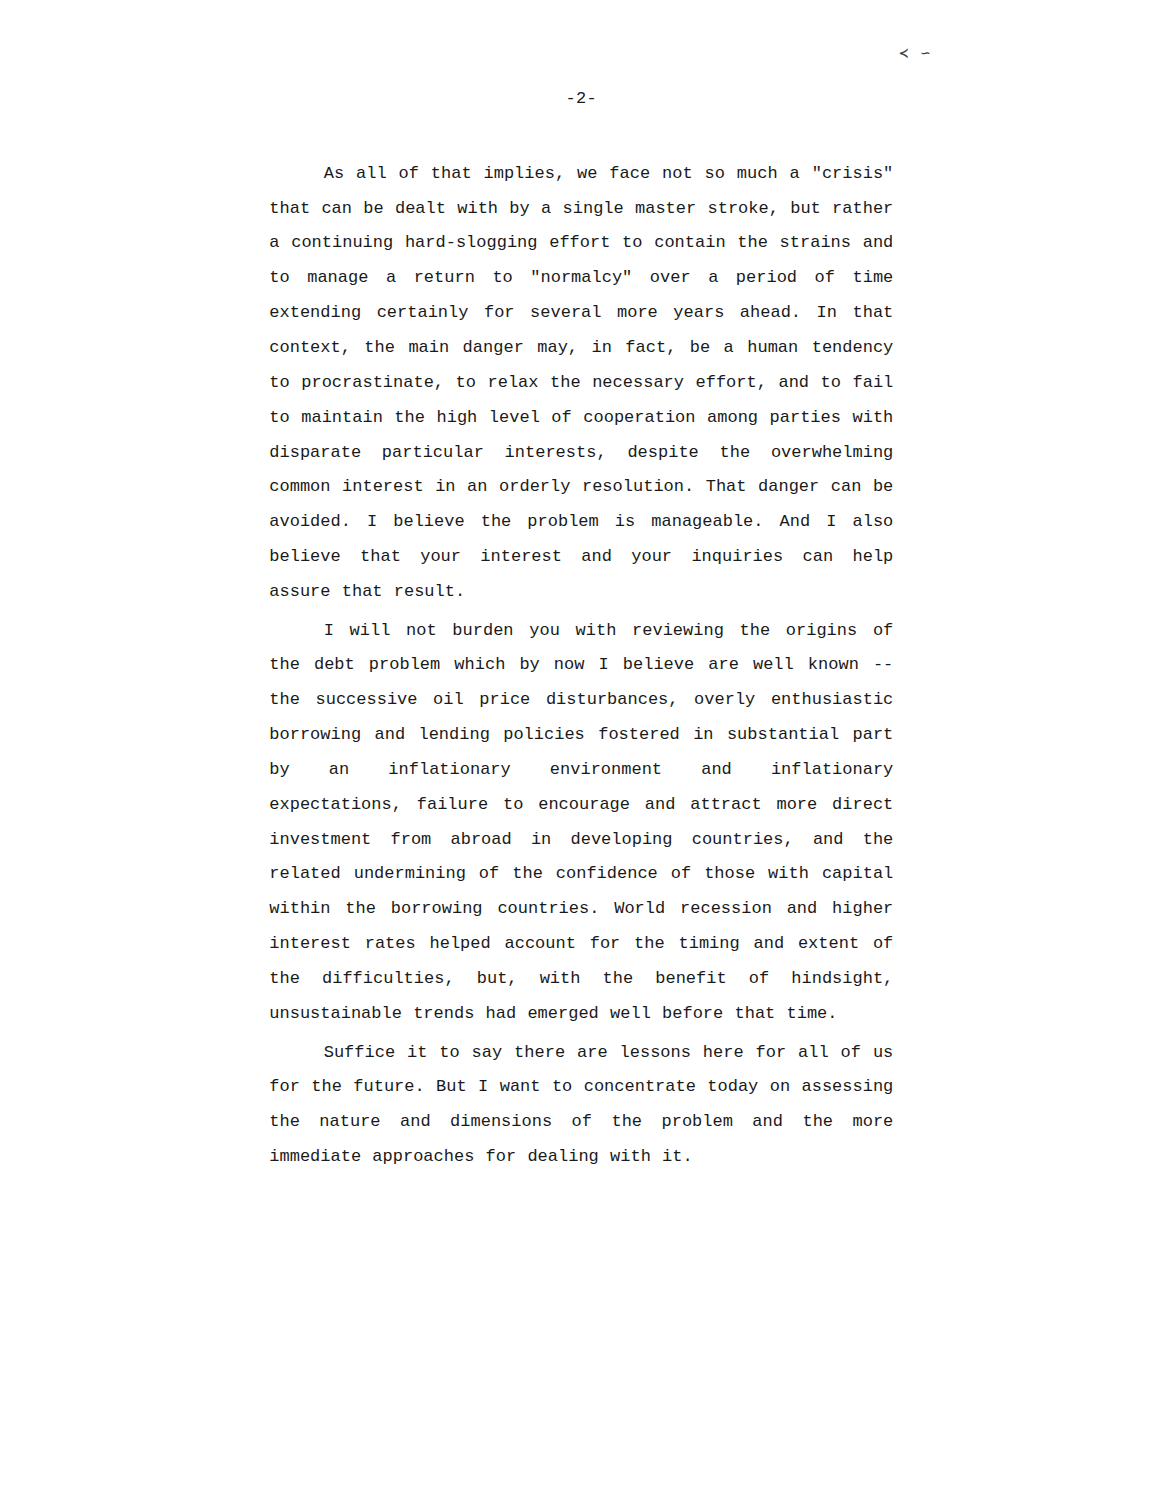≺ ∽
-2-
As all of that implies, we face not so much a "crisis" that can be dealt with by a single master stroke, but rather a continuing hard-slogging effort to contain the strains and to manage a return to "normalcy" over a period of time extending certainly for several more years ahead. In that context, the main danger may, in fact, be a human tendency to procrastinate, to relax the necessary effort, and to fail to maintain the high level of cooperation among parties with disparate particular interests, despite the overwhelming common interest in an orderly resolution. That danger can be avoided. I believe the problem is manageable. And I also believe that your interest and your inquiries can help assure that result.
I will not burden you with reviewing the origins of the debt problem which by now I believe are well known -- the successive oil price disturbances, overly enthusiastic borrowing and lending policies fostered in substantial part by an inflationary environment and inflationary expectations, failure to encourage and attract more direct investment from abroad in developing countries, and the related undermining of the confidence of those with capital within the borrowing countries. World recession and higher interest rates helped account for the timing and extent of the difficulties, but, with the benefit of hindsight, unsustainable trends had emerged well before that time.
Suffice it to say there are lessons here for all of us for the future. But I want to concentrate today on assessing the nature and dimensions of the problem and the more immediate approaches for dealing with it.